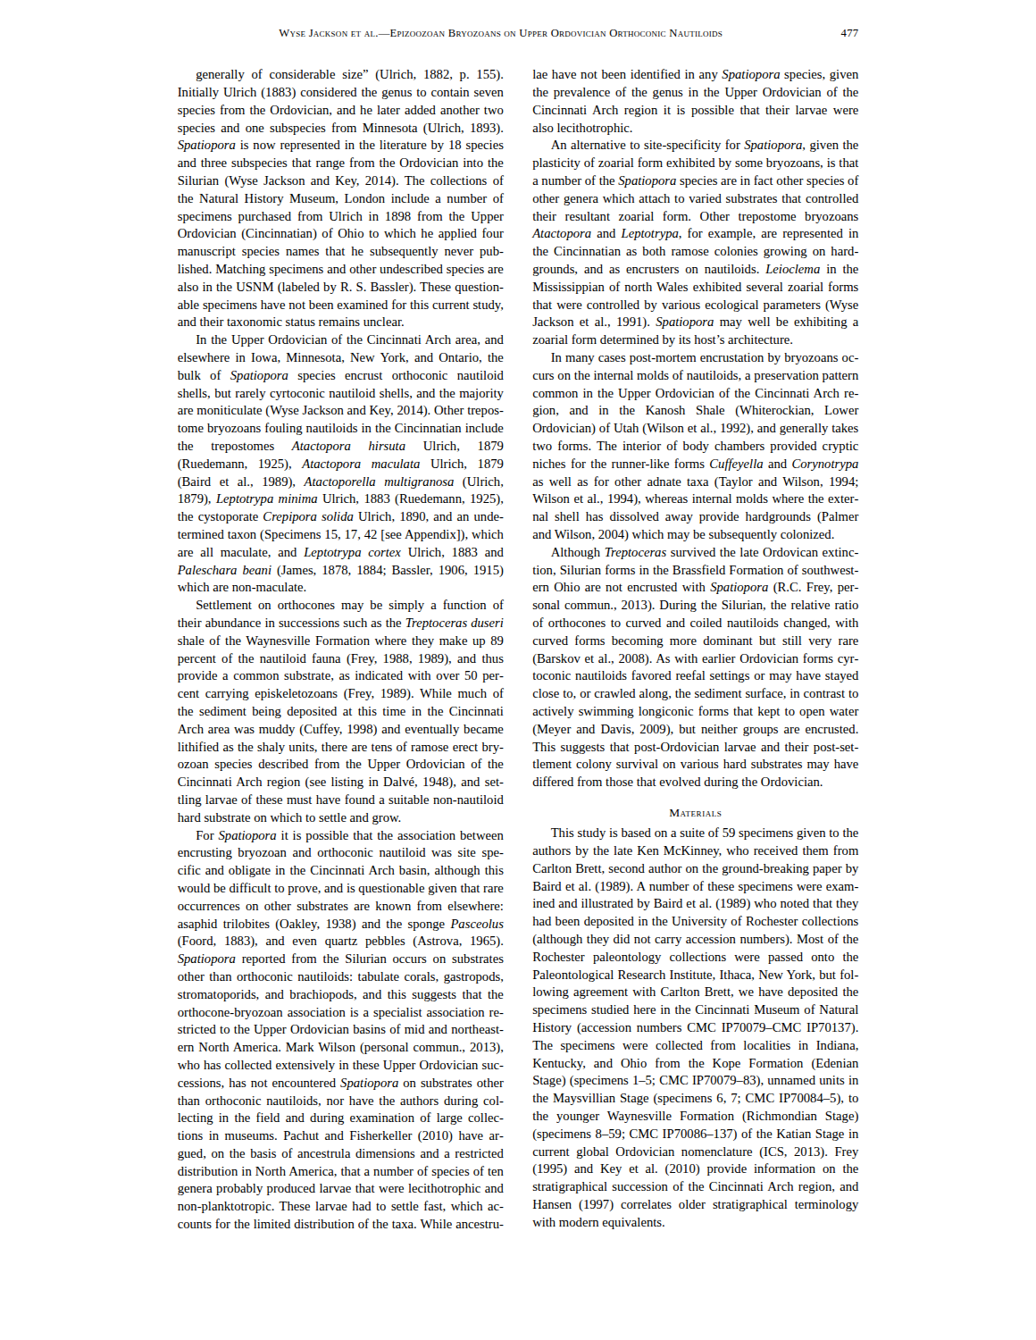Wyse Jackson et al.—Epizoozoan Bryozoans on Upper Ordovician Orthoconic Nautiloids 477
generally of considerable size” (Ulrich, 1882, p. 155). Initially Ulrich (1883) considered the genus to contain seven species from the Ordovician, and he later added another two species and one subspecies from Minnesota (Ulrich, 1893). Spatiopora is now represented in the literature by 18 species and three subspecies that range from the Ordovician into the Silurian (Wyse Jackson and Key, 2014). The collections of the Natural History Museum, London include a number of specimens purchased from Ulrich in 1898 from the Upper Ordovician (Cincinnatian) of Ohio to which he applied four manuscript species names that he subsequently never published. Matching specimens and other undescribed species are also in the USNM (labeled by R. S. Bassler). These questionable specimens have not been examined for this current study, and their taxonomic status remains unclear.
In the Upper Ordovician of the Cincinnati Arch area, and elsewhere in Iowa, Minnesota, New York, and Ontario, the bulk of Spatiopora species encrust orthoconic nautiloid shells, but rarely cyrtoconic nautiloid shells, and the majority are moniticulate (Wyse Jackson and Key, 2014). Other trepostome bryozoans fouling nautiloids in the Cincinnatian include the trepostomes Atactopora hirsuta Ulrich, 1879 (Ruedemann, 1925), Atactopora maculata Ulrich, 1879 (Baird et al., 1989), Atactoporella multigranosa (Ulrich, 1879), Leptotrypa minima Ulrich, 1883 (Ruedemann, 1925), the cystoporate Crepipora solida Ulrich, 1890, and an undetermined taxon (Specimens 15, 17, 42 [see Appendix]), which are all maculate, and Leptotrypa cortex Ulrich, 1883 and Paleschara beani (James, 1878, 1884; Bassler, 1906, 1915) which are non-maculate.
Settlement on orthocones may be simply a function of their abundance in successions such as the Treptoceras duseri shale of the Waynesville Formation where they make up 89 percent of the nautiloid fauna (Frey, 1988, 1989), and thus provide a common substrate, as indicated with over 50 percent carrying episkeletozoans (Frey, 1989). While much of the sediment being deposited at this time in the Cincinnati Arch area was muddy (Cuffey, 1998) and eventually became lithified as the shaly units, there are tens of ramose erect bryozoan species described from the Upper Ordovician of the Cincinnati Arch region (see listing in Dalvé, 1948), and settling larvae of these must have found a suitable non-nautiloid hard substrate on which to settle and grow.
For Spatiopora it is possible that the association between encrusting bryozoan and orthoconic nautiloid was site specific and obligate in the Cincinnati Arch basin, although this would be difficult to prove, and is questionable given that rare occurrences on other substrates are known from elsewhere: asaphid trilobites (Oakley, 1938) and the sponge Pasceolus (Foord, 1883), and even quartz pebbles (Astrova, 1965). Spatiopora reported from the Silurian occurs on substrates other than orthoconic nautiloids: tabulate corals, gastropods, stromatoporids, and brachiopods, and this suggests that the orthocone-bryozoan association is a specialist association restricted to the Upper Ordovician basins of mid and northeastern North America. Mark Wilson (personal commun., 2013), who has collected extensively in these Upper Ordovician successions, has not encountered Spatiopora on substrates other than orthoconic nautiloids, nor have the authors during collecting in the field and during examination of large collections in museums. Pachut and Fisherkeller (2010) have argued, on the basis of ancestrula dimensions and a restricted distribution in North America, that a number of species of ten genera probably produced larvae that were lecithotrophic and non-planktotropic. These larvae had to settle fast, which accounts for the limited distribution of the taxa. While ancestrulae have not been identified in any Spatiopora species, given the prevalence of the genus in the Upper Ordovician of the Cincinnati Arch region it is possible that their larvae were also lecithotrophic.
An alternative to site-specificity for Spatiopora, given the plasticity of zoarial form exhibited by some bryozoans, is that a number of the Spatiopora species are in fact other species of other genera which attach to varied substrates that controlled their resultant zoarial form. Other trepostome bryozoans Atactopora and Leptotrypa, for example, are represented in the Cincinnatian as both ramose colonies growing on hardgrounds, and as encrusters on nautiloids. Leioclema in the Mississippian of north Wales exhibited several zoarial forms that were controlled by various ecological parameters (Wyse Jackson et al., 1991). Spatiopora may well be exhibiting a zoarial form determined by its host’s architecture.
In many cases post-mortem encrustation by bryozoans occurs on the internal molds of nautiloids, a preservation pattern common in the Upper Ordovician of the Cincinnati Arch region, and in the Kanosh Shale (Whiterockian, Lower Ordovician) of Utah (Wilson et al., 1992), and generally takes two forms. The interior of body chambers provided cryptic niches for the runner-like forms Cuffeyella and Corynotrypa as well as for other adnate taxa (Taylor and Wilson, 1994; Wilson et al., 1994), whereas internal molds where the external shell has dissolved away provide hardgrounds (Palmer and Wilson, 2004) which may be subsequently colonized.
Although Treptoceras survived the late Ordovican extinction, Silurian forms in the Brassfield Formation of southwestern Ohio are not encrusted with Spatiopora (R.C. Frey, personal commun., 2013). During the Silurian, the relative ratio of orthocones to curved and coiled nautiloids changed, with curved forms becoming more dominant but still very rare (Barskov et al., 2008). As with earlier Ordovician forms cyrtoconic nautiloids favored reefal settings or may have stayed close to, or crawled along, the sediment surface, in contrast to actively swimming longiconic forms that kept to open water (Meyer and Davis, 2009), but neither groups are encrusted. This suggests that post-Ordovician larvae and their post-settlement colony survival on various hard substrates may have differed from those that evolved during the Ordovician.
Materials
This study is based on a suite of 59 specimens given to the authors by the late Ken McKinney, who received them from Carlton Brett, second author on the ground-breaking paper by Baird et al. (1989). A number of these specimens were examined and illustrated by Baird et al. (1989) who noted that they had been deposited in the University of Rochester collections (although they did not carry accession numbers). Most of the Rochester paleontology collections were passed onto the Paleontological Research Institute, Ithaca, New York, but following agreement with Carlton Brett, we have deposited the specimens studied here in the Cincinnati Museum of Natural History (accession numbers CMC IP70079–CMC IP70137). The specimens were collected from localities in Indiana, Kentucky, and Ohio from the Kope Formation (Edenian Stage) (specimens 1–5; CMC IP70079–83), unnamed units in the Maysvillian Stage (specimens 6, 7; CMC IP70084–5), to the younger Waynesville Formation (Richmondian Stage) (specimens 8–59; CMC IP70086–137) of the Katian Stage in current global Ordovician nomenclature (ICS, 2013). Frey (1995) and Key et al. (2010) provide information on the stratigraphical succession of the Cincinnati Arch region, and Hansen (1997) correlates older stratigraphical terminology with modern equivalents.